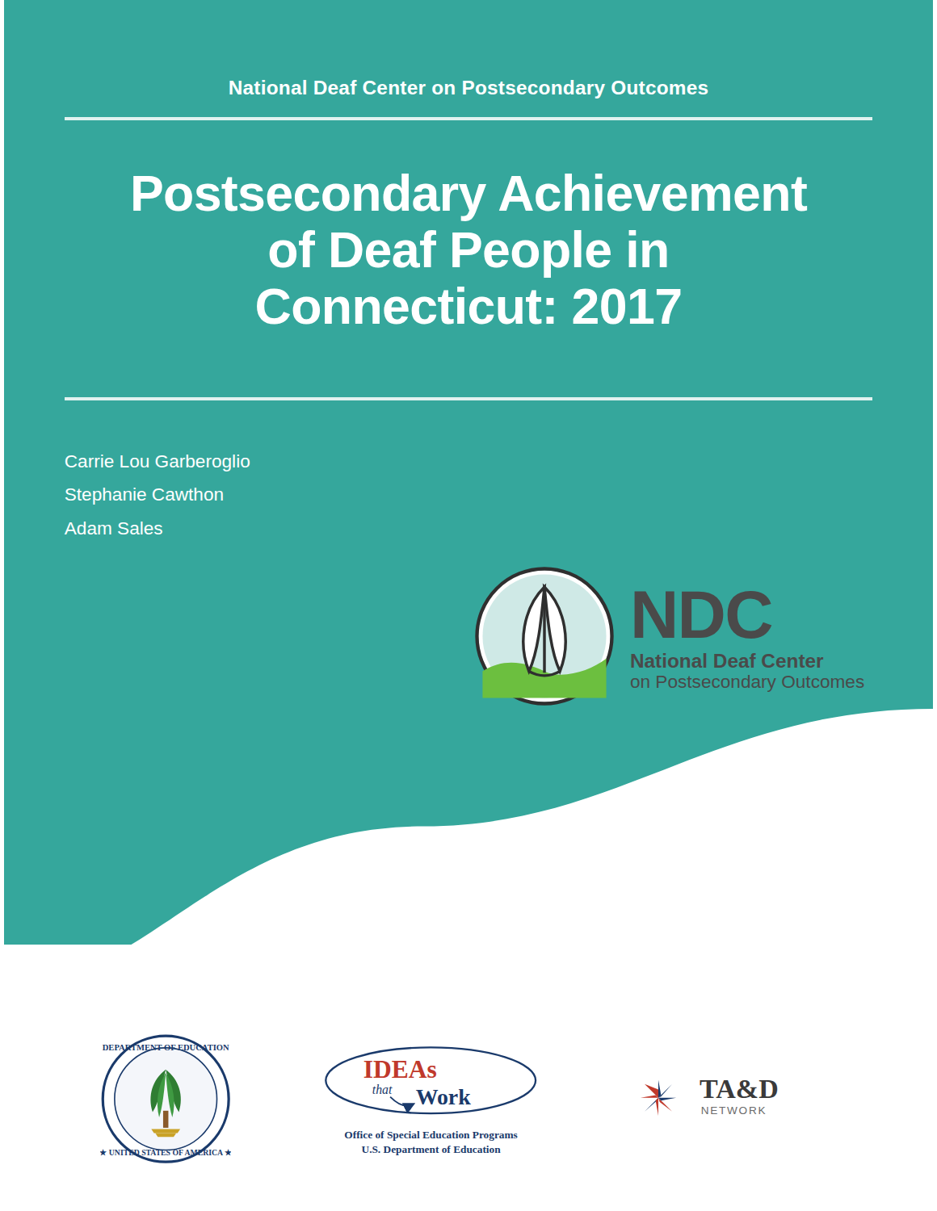National Deaf Center on Postsecondary Outcomes
Postsecondary Achievement of Deaf People in Connecticut: 2017
Carrie Lou Garberoglio
Stephanie Cawthon
Adam Sales
NDC National Deaf Center on Postsecondary Outcomes
DEPARTMENT OF EDUCATION ★ UNITED STATES OF AMERICA ★
IDEAs that Work
Office of Special Education Programs
U.S. Department of Education
TA&D NETWORK